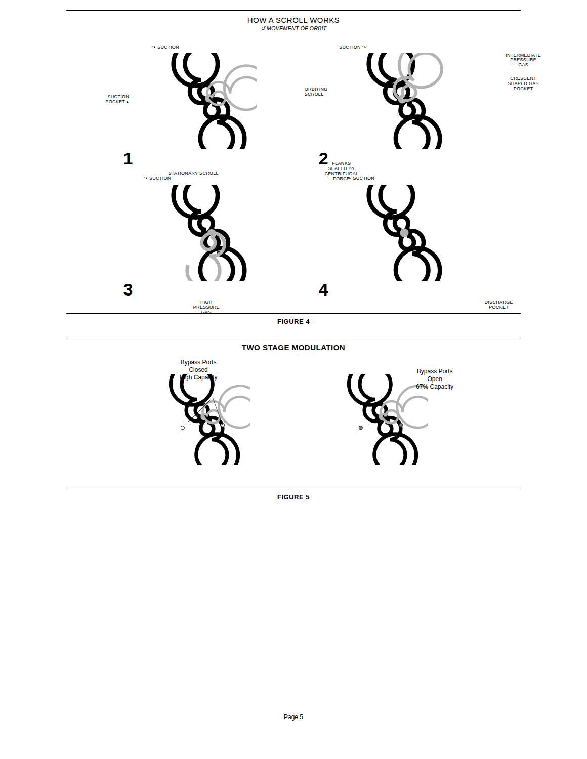HOW A SCROLL WORKS
↺ MOVEMENT OF ORBIT
1
↷ SUCTION
SUCTION
POCKET ▸
ORBITING
SCROLL
STATIONARY SCROLL
2
SUCTION ↷
INTERMEDIATE
PRESSURE
GAS
CRESCENT
SHAPED GAS
POCKET
FLANKS
SEALED BY
CENTRIFUGAL
FORCE
3
↷ SUCTION
HIGH
PRESSURE
GAS
4
↷ SUCTION
DISCHARGE
POCKET
FIGURE 4
TWO STAGE MODULATION
Bypass Ports
Closed
High Capacity
Bypass Ports
Open
67% Capacity
FIGURE 5
Page 5